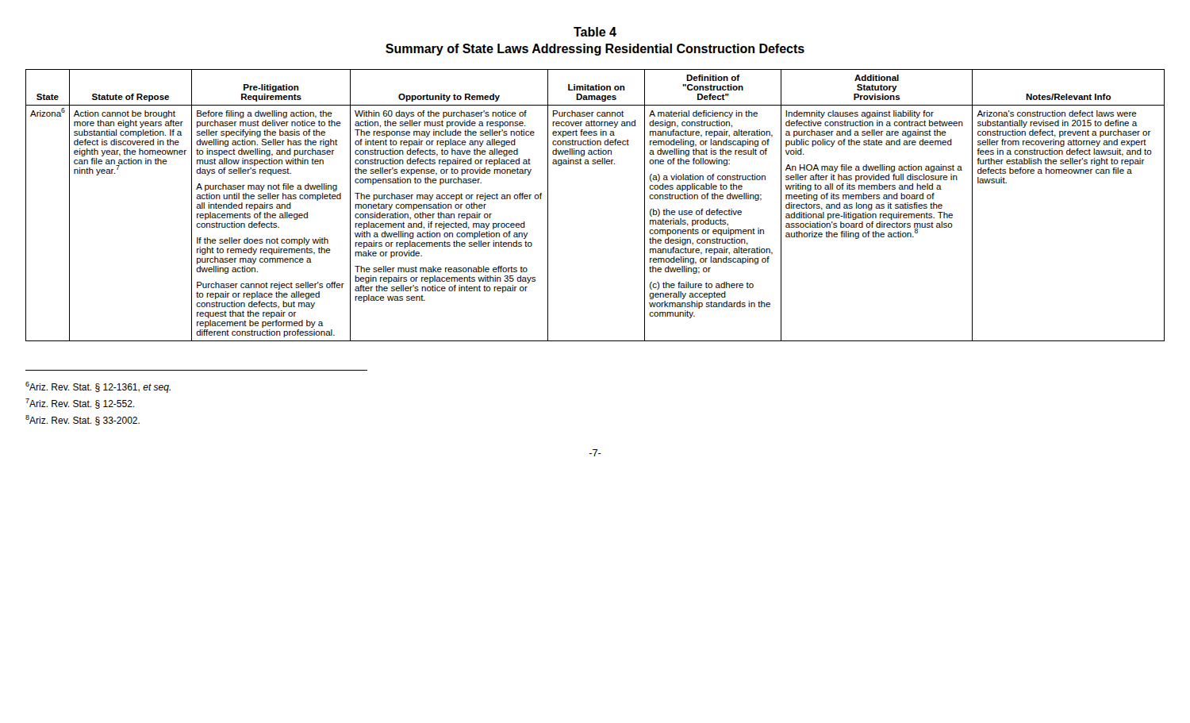Table 4
Summary of State Laws Addressing Residential Construction Defects
| State | Statute of Repose | Pre-litigation Requirements | Opportunity to Remedy | Limitation on Damages | Definition of "Construction Defect" | Additional Statutory Provisions | Notes/Relevant Info |
| --- | --- | --- | --- | --- | --- | --- | --- |
| Arizona 6 | Action cannot be brought more than eight years after substantial completion. If a defect is discovered in the eighth year, the homeowner can file an action in the ninth year. 7 | Before filing a dwelling action, the purchaser must deliver notice to the seller specifying the basis of the dwelling action. Seller has the right to inspect dwelling, and purchaser must allow inspection within ten days of seller's request. A purchaser may not file a dwelling action until the seller has completed all intended repairs and replacements of the alleged construction defects. If the seller does not comply with right to remedy requirements, the purchaser may commence a dwelling action. Purchaser cannot reject seller's offer to repair or replace the alleged construction defects, but may request that the repair or replacement be performed by a different construction professional. | Within 60 days of the purchaser's notice of action, the seller must provide a response. The response may include the seller's notice of intent to repair or replace any alleged construction defects, to have the alleged construction defects repaired or replaced at the seller's expense, or to provide monetary compensation to the purchaser. The purchaser may accept or reject an offer of monetary compensation or other consideration, other than repair or replacement and, if rejected, may proceed with a dwelling action on completion of any repairs or replacements the seller intends to make or provide. The seller must make reasonable efforts to begin repairs or replacements within 35 days after the seller's notice of intent to repair or replace was sent. | Purchaser cannot recover attorney and expert fees in a construction defect dwelling action against a seller. | A material deficiency in the design, construction, manufacture, repair, alteration, remodeling, or landscaping of a dwelling that is the result of one of the following: (a) a violation of construction codes applicable to the construction of the dwelling; (b) the use of defective materials, products, components or equipment in the design, construction, manufacture, repair, alteration, remodeling, or landscaping of the dwelling; or (c) the failure to adhere to generally accepted workmanship standards in the community. | Indemnity clauses against liability for defective construction in a contract between a purchaser and a seller are against the public policy of the state and are deemed void. An HOA may file a dwelling action against a seller after it has provided full disclosure in writing to all of its members and held a meeting of its members and board of directors, and as long as it satisfies the additional pre-litigation requirements. The association's board of directors must also authorize the filing of the action. 8 | Arizona's construction defect laws were substantially revised in 2015 to define a construction defect, prevent a purchaser or seller from recovering attorney and expert fees in a construction defect lawsuit, and to further establish the seller's right to repair defects before a homeowner can file a lawsuit. |
6Ariz. Rev. Stat. § 12-1361, et seq.
7Ariz. Rev. Stat. § 12-552.
8Ariz. Rev. Stat. § 33-2002.
-7-